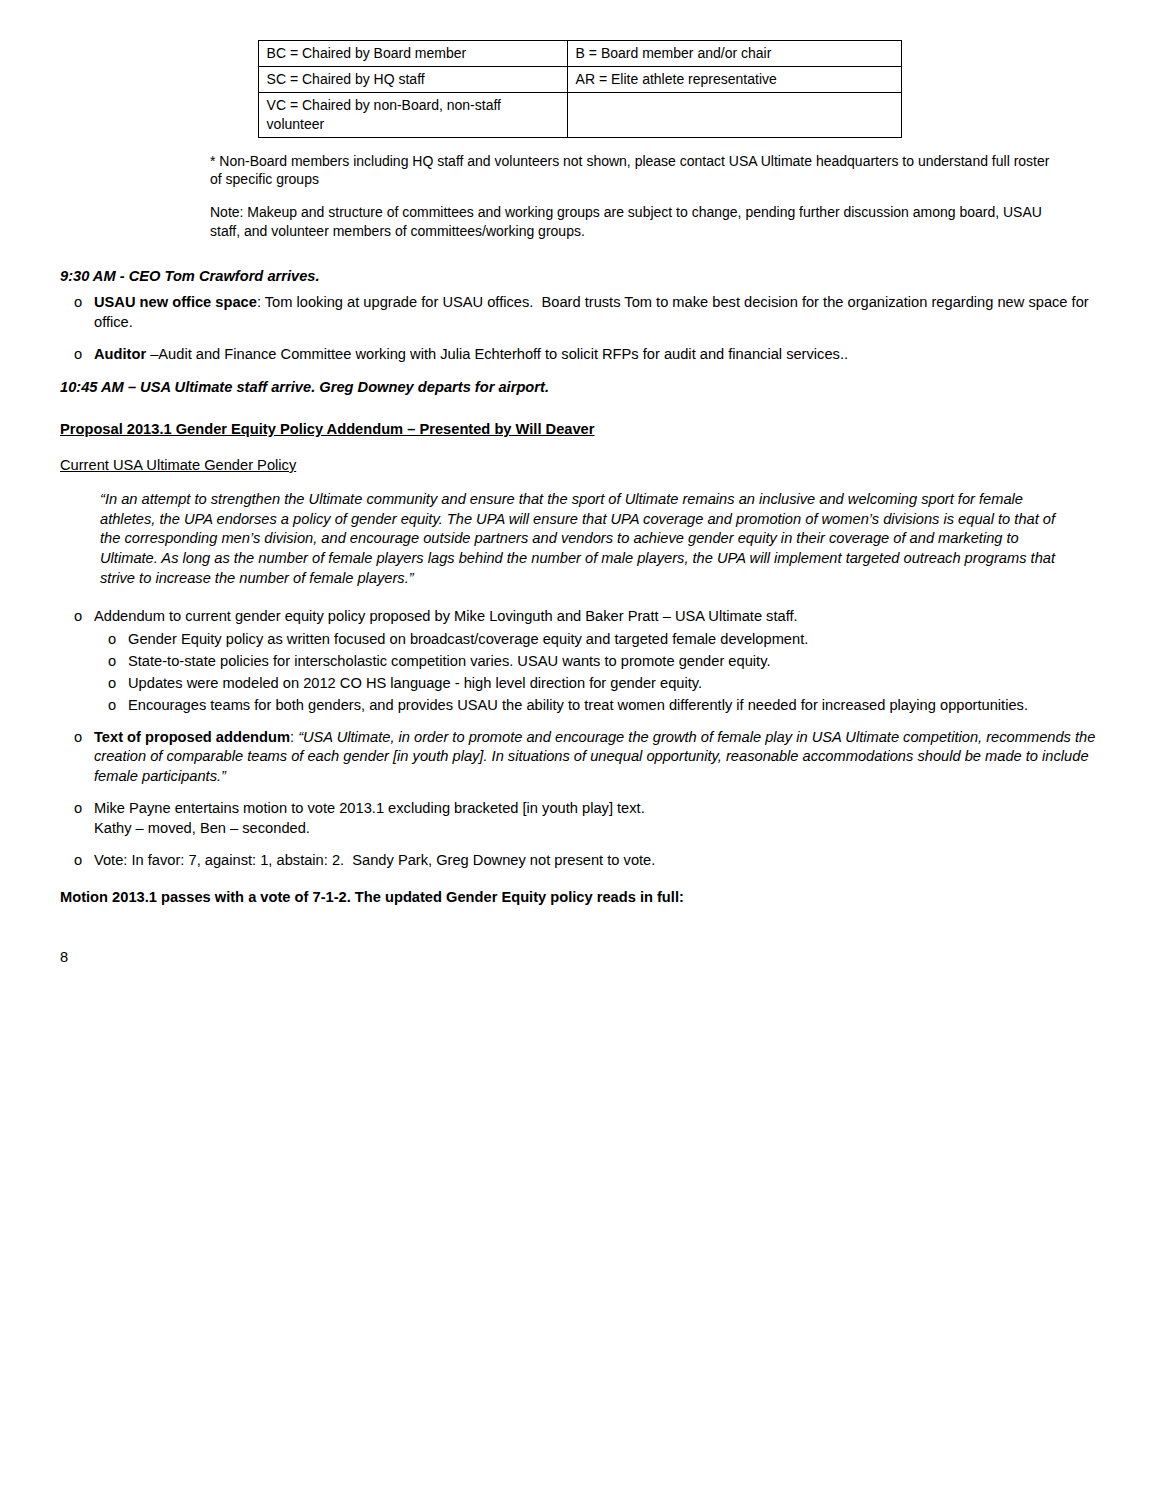| BC = Chaired by Board member | B = Board member and/or chair |
| SC = Chaired by HQ staff | AR = Elite athlete representative |
| VC = Chaired by non-Board, non-staff volunteer | |
* Non-Board members including HQ staff and volunteers not shown, please contact USA Ultimate headquarters to understand full roster of specific groups
Note: Makeup and structure of committees and working groups are subject to change, pending further discussion among board, USAU staff, and volunteer members of committees/working groups.
9:30 AM - CEO Tom Crawford arrives.
USAU new office space: Tom looking at upgrade for USAU offices. Board trusts Tom to make best decision for the organization regarding new space for office.
Auditor –Audit and Finance Committee working with Julia Echterhoff to solicit RFPs for audit and financial services..
10:45 AM – USA Ultimate staff arrive. Greg Downey departs for airport.
Proposal 2013.1 Gender Equity Policy Addendum – Presented by Will Deaver
Current USA Ultimate Gender Policy
“In an attempt to strengthen the Ultimate community and ensure that the sport of Ultimate remains an inclusive and welcoming sport for female athletes, the UPA endorses a policy of gender equity. The UPA will ensure that UPA coverage and promotion of women’s divisions is equal to that of the corresponding men’s division, and encourage outside partners and vendors to achieve gender equity in their coverage of and marketing to Ultimate. As long as the number of female players lags behind the number of male players, the UPA will implement targeted outreach programs that strive to increase the number of female players.”
Addendum to current gender equity policy proposed by Mike Lovinguth and Baker Pratt – USA Ultimate staff.
Gender Equity policy as written focused on broadcast/coverage equity and targeted female development.
State-to-state policies for interscholastic competition varies. USAU wants to promote gender equity.
Updates were modeled on 2012 CO HS language - high level direction for gender equity.
Encourages teams for both genders, and provides USAU the ability to treat women differently if needed for increased playing opportunities.
Text of proposed addendum: “USA Ultimate, in order to promote and encourage the growth of female play in USA Ultimate competition, recommends the creation of comparable teams of each gender [in youth play]. In situations of unequal opportunity, reasonable accommodations should be made to include female participants.”
Mike Payne entertains motion to vote 2013.1 excluding bracketed [in youth play] text.
Kathy – moved, Ben – seconded.
Vote: In favor: 7, against: 1, abstain: 2. Sandy Park, Greg Downey not present to vote.
Motion 2013.1 passes with a vote of 7-1-2. The updated Gender Equity policy reads in full:
8